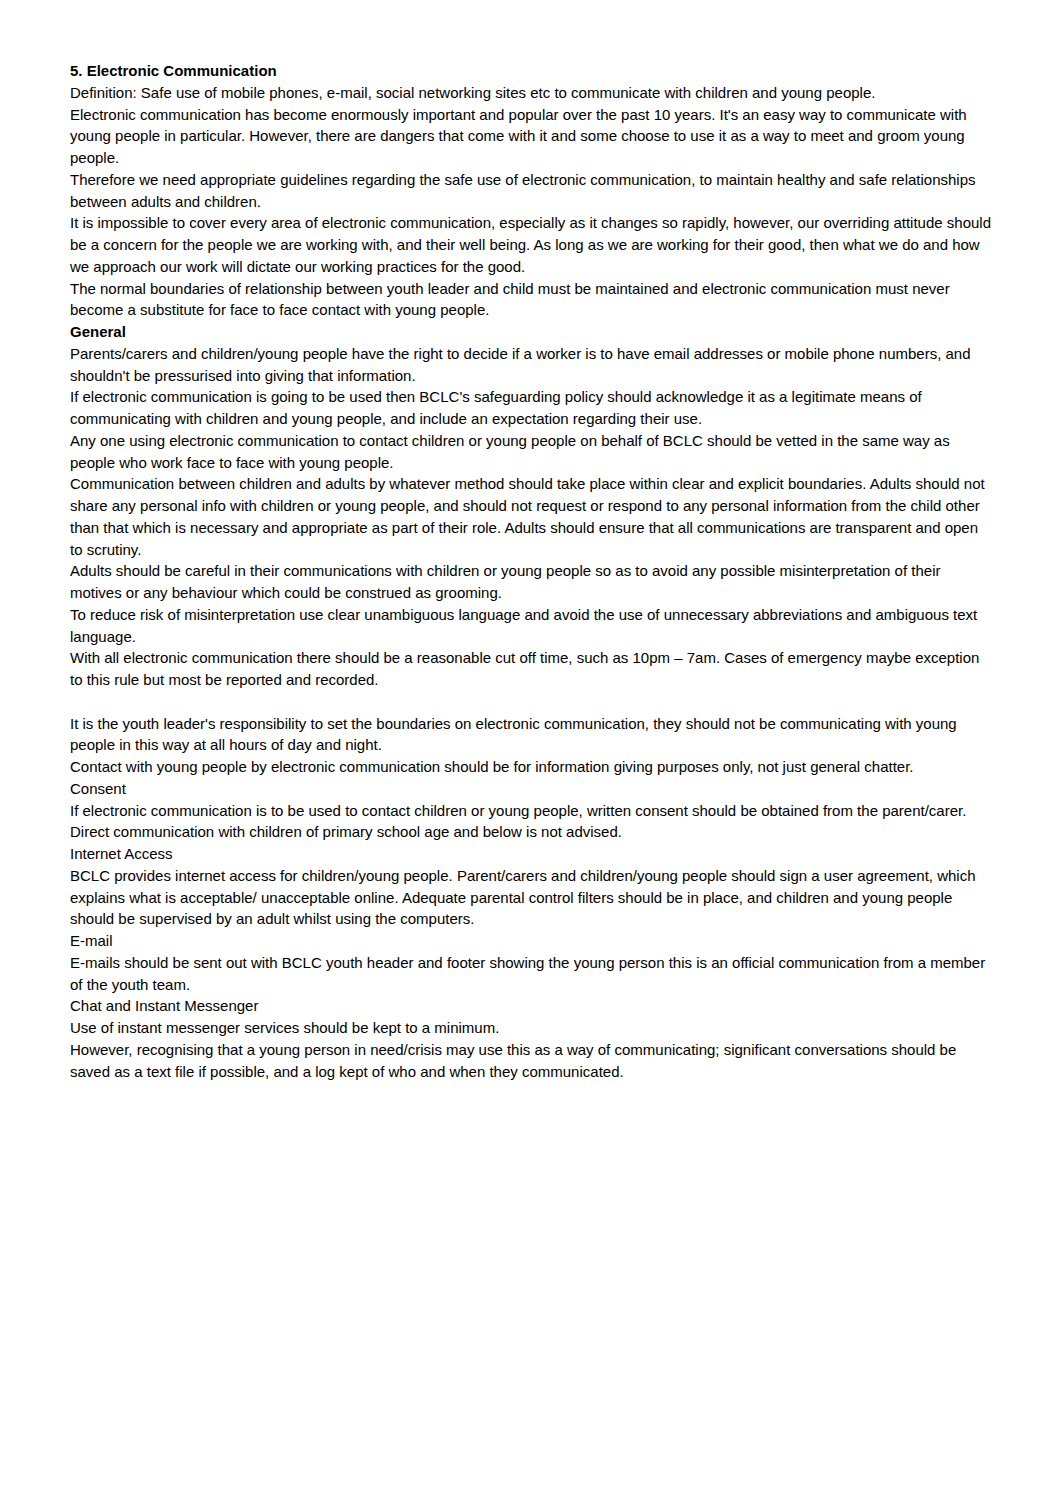5. Electronic Communication
Definition: Safe use of mobile phones, e-mail, social networking sites etc to communicate with children and young people.
Electronic communication has become enormously important and popular over the past 10 years. It's an easy way to communicate with young people in particular. However, there are dangers that come with it and some choose to use it as a way to meet and groom young people.
Therefore we need appropriate guidelines regarding the safe use of electronic communication, to maintain healthy and safe relationships between adults and children.
It is impossible to cover every area of electronic communication, especially as it changes so rapidly, however, our overriding attitude should be a concern for the people we are working with, and their well being. As long as we are working for their good, then what we do and how we approach our work will dictate our working practices for the good.
The normal boundaries of relationship between youth leader and child must be maintained and electronic communication must never become a substitute for face to face contact with young people.
General
Parents/carers and children/young people have the right to decide if a worker is to have email addresses or mobile phone numbers, and shouldn't be pressurised into giving that information.
If electronic communication is going to be used then BCLC's safeguarding policy should acknowledge it as a legitimate means of communicating with children and young people, and include an expectation regarding their use.
Any one using electronic communication to contact children or young people on behalf of BCLC should be vetted in the same way as people who work face to face with young people.
Communication between children and adults by whatever method should take place within clear and explicit boundaries. Adults should not share any personal info with children or young people, and should not request or respond to any personal information from the child other than that which is necessary and appropriate as part of their role. Adults should ensure that all communications are transparent and open to scrutiny.
Adults should be careful in their communications with children or young people so as to avoid any possible misinterpretation of their motives or any behaviour which could be construed as grooming.
To reduce risk of misinterpretation use clear unambiguous language and avoid the use of unnecessary abbreviations and ambiguous text language.
With all electronic communication there should be a reasonable cut off time, such as 10pm – 7am. Cases of emergency maybe exception to this rule but most be reported and recorded.
It is the youth leader's responsibility to set the boundaries on electronic communication, they should not be communicating with young people in this way at all hours of day and night.
Contact with young people by electronic communication should be for information giving purposes only, not just general chatter.
Consent
If electronic communication is to be used to contact children or young people, written consent should be obtained from the parent/carer. Direct communication with children of primary school age and below is not advised.
Internet Access
BCLC provides internet access for children/young people. Parent/carers and children/young people should sign a user agreement, which explains what is acceptable/ unacceptable online. Adequate parental control filters should be in place, and children and young people should be supervised by an adult whilst using the computers.
E-mail
E-mails should be sent out with BCLC youth header and footer showing the young person this is an official communication from a member of the youth team.
Chat and Instant Messenger
Use of instant messenger services should be kept to a minimum.
However, recognising that a young person in need/crisis may use this as a way of communicating; significant conversations should be saved as a text file if possible, and a log kept of who and when they communicated.